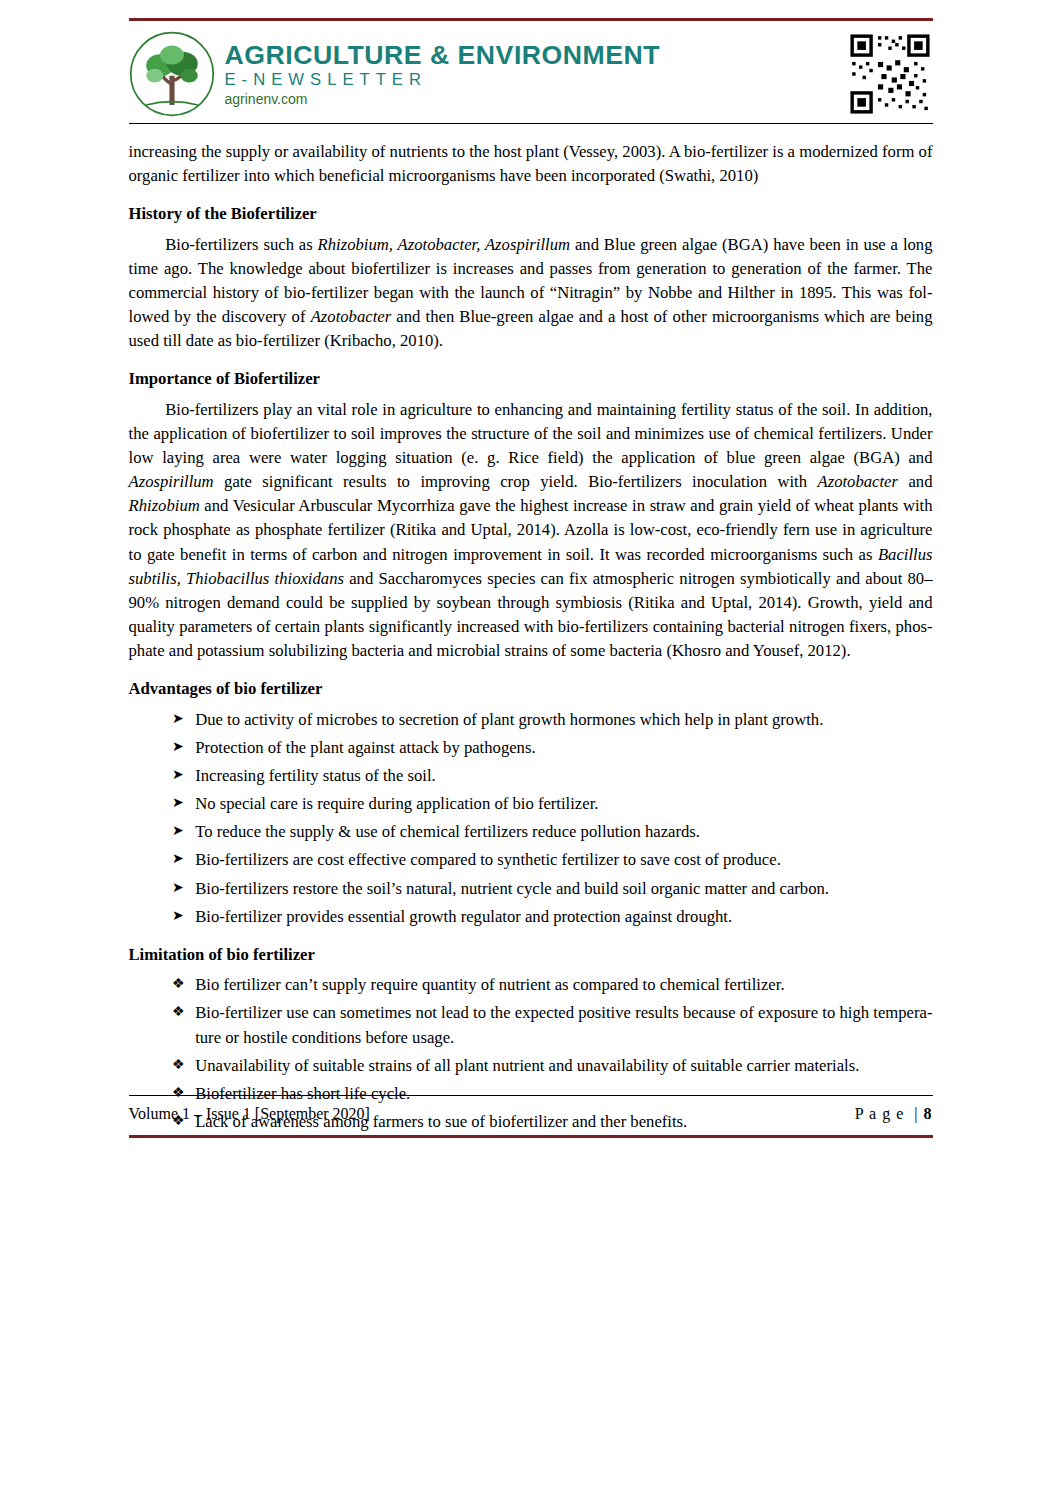AGRICULTURE & ENVIRONMENT
E-NEWSLETTER
agrinenv. com
increasing the supply or availability of nutrients to the host plant (Vessey, 2003). A bio-fertilizer is a modernized form of organic fertilizer into which beneficial microorganisms have been incorporated (Swathi, 2010)
History of the Biofertilizer
Bio-fertilizers such as Rhizobium, Azotobacter, Azospirillum and Blue green algae (BGA) have been in use a long time ago. The knowledge about biofertilizer is increases and passes from generation to generation of the farmer. The commercial history of bio-fertilizer began with the launch of “Nitragin” by Nobbe and Hilther in 1895. This was followed by the discovery of Azotobacter and then Blue-green algae and a host of other microorganisms which are being used till date as bio-fertilizer (Kribacho, 2010).
Importance of Biofertilizer
Bio-fertilizers play an vital role in agriculture to enhancing and maintaining fertility status of the soil. In addition, the application of biofertilizer to soil improves the structure of the soil and minimizes use of chemical fertilizers. Under low laying area were water logging situation (e. g. Rice field) the application of blue green algae (BGA) and Azospirillum gate significant results to improving crop yield. Bio-fertilizers inoculation with Azotobacter and Rhizobium and Vesicular Arbuscular Mycorrhiza gave the highest increase in straw and grain yield of wheat plants with rock phosphate as phosphate fertilizer (Ritika and Uptal, 2014). Azolla is low-cost, eco-friendly fern use in agriculture to gate benefit in terms of carbon and nitrogen improvement in soil. It was recorded microorganisms such as Bacillus subtilis, Thiobacillus thioxidans and Saccharomyces species can fix atmospheric nitrogen symbiotically and about 80–90% nitrogen demand could be supplied by soybean through symbiosis (Ritika and Uptal, 2014). Growth, yield and quality parameters of certain plants significantly increased with bio-fertilizers containing bacterial nitrogen fixers, phosphate and potassium solubilizing bacteria and microbial strains of some bacteria (Khosro and Yousef, 2012).
Advantages of bio fertilizer
Due to activity of microbes to secretion of plant growth hormones which help in plant growth.
Protection of the plant against attack by pathogens.
Increasing fertility status of the soil.
No special care is require during application of bio fertilizer.
To reduce the supply & use of chemical fertilizers reduce pollution hazards.
Bio-fertilizers are cost effective compared to synthetic fertilizer to save cost of produce.
Bio-fertilizers restore the soil’s natural, nutrient cycle and build soil organic matter and carbon.
Bio-fertilizer provides essential growth regulator and protection against drought.
Limitation of bio fertilizer
Bio fertilizer can’t supply require quantity of nutrient as compared to chemical fertilizer.
Bio-fertilizer use can sometimes not lead to the expected positive results because of exposure to high temperature or hostile conditions before usage.
Unavailability of suitable strains of all plant nutrient and unavailability of suitable carrier materials.
Biofertilizer has short life cycle.
Lack of awareness among farmers to sue of biofertilizer and ther benefits.
Volume 1 – Issue 1 [September 2020]
P a g e | 8